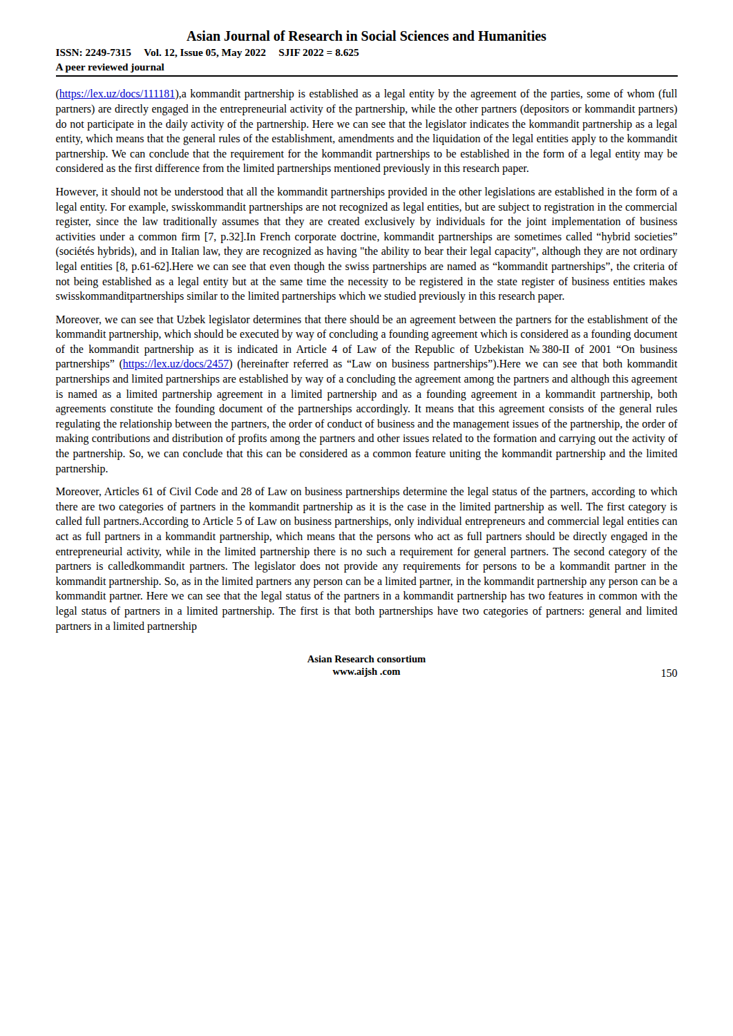Asian Journal of Research in Social Sciences and Humanities
ISSN: 2249-7315 Vol. 12, Issue 05, May 2022 SJIF 2022 = 8.625
A peer reviewed journal
(https://lex.uz/docs/111181),a kommandit partnership is established as a legal entity by the agreement of the parties, some of whom (full partners) are directly engaged in the entrepreneurial activity of the partnership, while the other partners (depositors or kommandit partners) do not participate in the daily activity of the partnership. Here we can see that the legislator indicates the kommandit partnership as a legal entity, which means that the general rules of the establishment, amendments and the liquidation of the legal entities apply to the kommandit partnership. We can conclude that the requirement for the kommandit partnerships to be established in the form of a legal entity may be considered as the first difference from the limited partnerships mentioned previously in this research paper.
However, it should not be understood that all the kommandit partnerships provided in the other legislations are established in the form of a legal entity. For example, swisskommandit partnerships are not recognized as legal entities, but are subject to registration in the commercial register, since the law traditionally assumes that they are created exclusively by individuals for the joint implementation of business activities under a common firm [7, p.32].In French corporate doctrine, kommandit partnerships are sometimes called “hybrid societies” (sociétés hybrids), and in Italian law, they are recognized as having "the ability to bear their legal capacity", although they are not ordinary legal entities [8, p.61-62].Here we can see that even though the swiss partnerships are named as “kommandit partnerships”, the criteria of not being established as a legal entity but at the same time the necessity to be registered in the state register of business entities makes swisskommanditpartnerships similar to the limited partnerships which we studied previously in this research paper.
Moreover, we can see that Uzbek legislator determines that there should be an agreement between the partners for the establishment of the kommandit partnership, which should be executed by way of concluding a founding agreement which is considered as a founding document of the kommandit partnership as it is indicated in Article 4 of Law of the Republic of Uzbekistan №380-II of 2001 “On business partnerships” (https://lex.uz/docs/2457) (hereinafter referred as “Law on business partnerships”).Here we can see that both kommandit partnerships and limited partnerships are established by way of a concluding the agreement among the partners and although this agreement is named as a limited partnership agreement in a limited partnership and as a founding agreement in a kommandit partnership, both agreements constitute the founding document of the partnerships accordingly. It means that this agreement consists of the general rules regulating the relationship between the partners, the order of conduct of business and the management issues of the partnership, the order of making contributions and distribution of profits among the partners and other issues related to the formation and carrying out the activity of the partnership. So, we can conclude that this can be considered as a common feature uniting the kommandit partnership and the limited partnership.
Moreover, Articles 61 of Civil Code and 28 of Law on business partnerships determine the legal status of the partners, according to which there are two categories of partners in the kommandit partnership as it is the case in the limited partnership as well. The first category is called full partners.According to Article 5 of Law on business partnerships, only individual entrepreneurs and commercial legal entities can act as full partners in a kommandit partnership, which means that the persons who act as full partners should be directly engaged in the entrepreneurial activity, while in the limited partnership there is no such a requirement for general partners. The second category of the partners is calledkommandit partners. The legislator does not provide any requirements for persons to be a kommandit partner in the kommandit partnership. So, as in the limited partners any person can be a limited partner, in the kommandit partnership any person can be a kommandit partner. Here we can see that the legal status of the partners in a kommandit partnership has two features in common with the legal status of partners in a limited partnership. The first is that both partnerships have two categories of partners: general and limited partners in a limited partnership
Asian Research consortium
www.aijsh .com
150